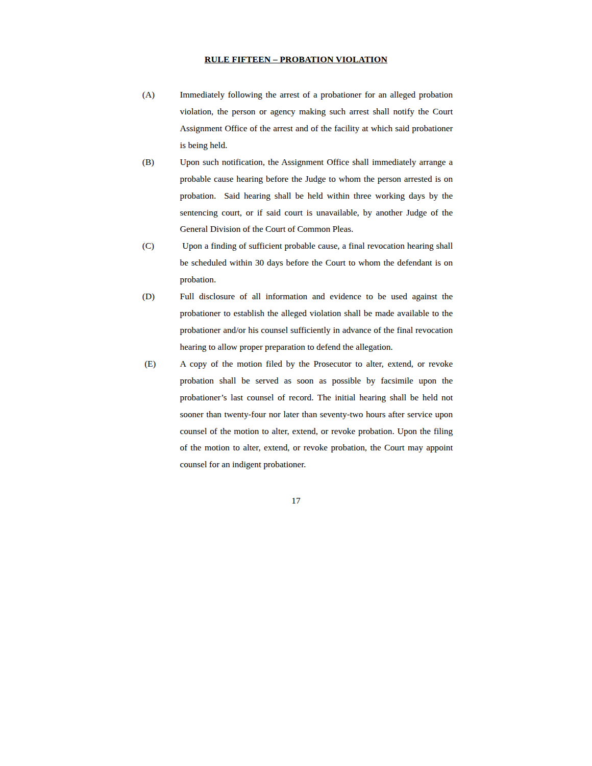RULE FIFTEEN – PROBATION VIOLATION
(A) Immediately following the arrest of a probationer for an alleged probation violation, the person or agency making such arrest shall notify the Court Assignment Office of the arrest and of the facility at which said probationer is being held.
(B) Upon such notification, the Assignment Office shall immediately arrange a probable cause hearing before the Judge to whom the person arrested is on probation. Said hearing shall be held within three working days by the sentencing court, or if said court is unavailable, by another Judge of the General Division of the Court of Common Pleas.
(C) Upon a finding of sufficient probable cause, a final revocation hearing shall be scheduled within 30 days before the Court to whom the defendant is on probation.
(D) Full disclosure of all information and evidence to be used against the probationer to establish the alleged violation shall be made available to the probationer and/or his counsel sufficiently in advance of the final revocation hearing to allow proper preparation to defend the allegation.
(E) A copy of the motion filed by the Prosecutor to alter, extend, or revoke probation shall be served as soon as possible by facsimile upon the probationer’s last counsel of record. The initial hearing shall be held not sooner than twenty-four nor later than seventy-two hours after service upon counsel of the motion to alter, extend, or revoke probation. Upon the filing of the motion to alter, extend, or revoke probation, the Court may appoint counsel for an indigent probationer.
17